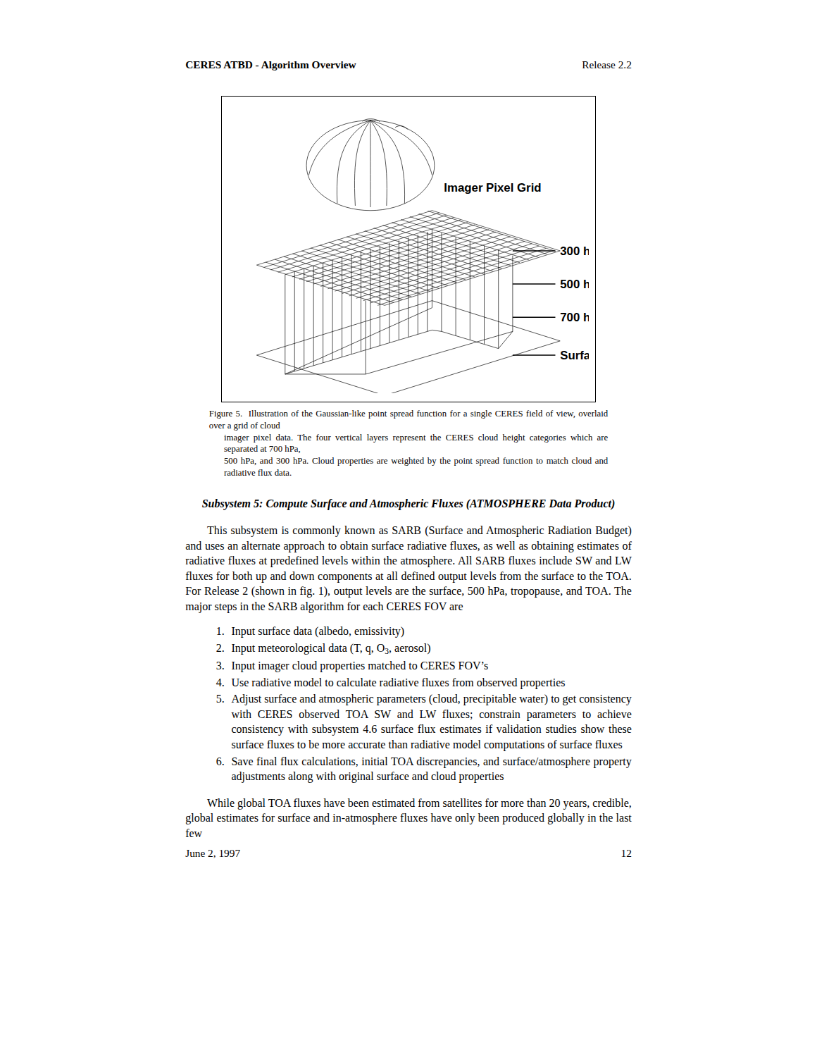CERES ATBD - Algorithm Overview Release 2.2
Imager Pixel Grid 300 hPa 500 hPa 700 hPa Surface
Figure 5. Illustration of the Gaussian-like point spread function for a single CERES field of view, overlaid over a grid of cloud imager pixel data. The four vertical layers represent the CERES cloud height categories which are separated at 700 hPa, 500 hPa, and 300 hPa. Cloud properties are weighted by the point spread function to match cloud and radiative flux data.
Subsystem 5: Compute Surface and Atmospheric Fluxes (ATMOSPHERE Data Product)
This subsystem is commonly known as SARB (Surface and Atmospheric Radiation Budget) and uses an alternate approach to obtain surface radiative fluxes, as well as obtaining estimates of radiative fluxes at predefined levels within the atmosphere. All SARB fluxes include SW and LW fluxes for both up and down components at all defined output levels from the surface to the TOA. For Release 2 (shown in fig. 1), output levels are the surface, 500 hPa, tropopause, and TOA. The major steps in the SARB algorithm for each CERES FOV are
Input surface data (albedo, emissivity)
Input meteorological data (T, q, O3, aerosol)
Input imager cloud properties matched to CERES FOV’s
Use radiative model to calculate radiative fluxes from observed properties
Adjust surface and atmospheric parameters (cloud, precipitable water) to get consistency with CERES observed TOA SW and LW fluxes; constrain parameters to achieve consistency with subsystem 4.6 surface flux estimates if validation studies show these surface fluxes to be more accurate than radiative model computations of surface fluxes
Save final flux calculations, initial TOA discrepancies, and surface/atmosphere property adjustments along with original surface and cloud properties
While global TOA fluxes have been estimated from satellites for more than 20 years, credible, global estimates for surface and in-atmosphere fluxes have only been produced globally in the last few
June 2, 1997 12